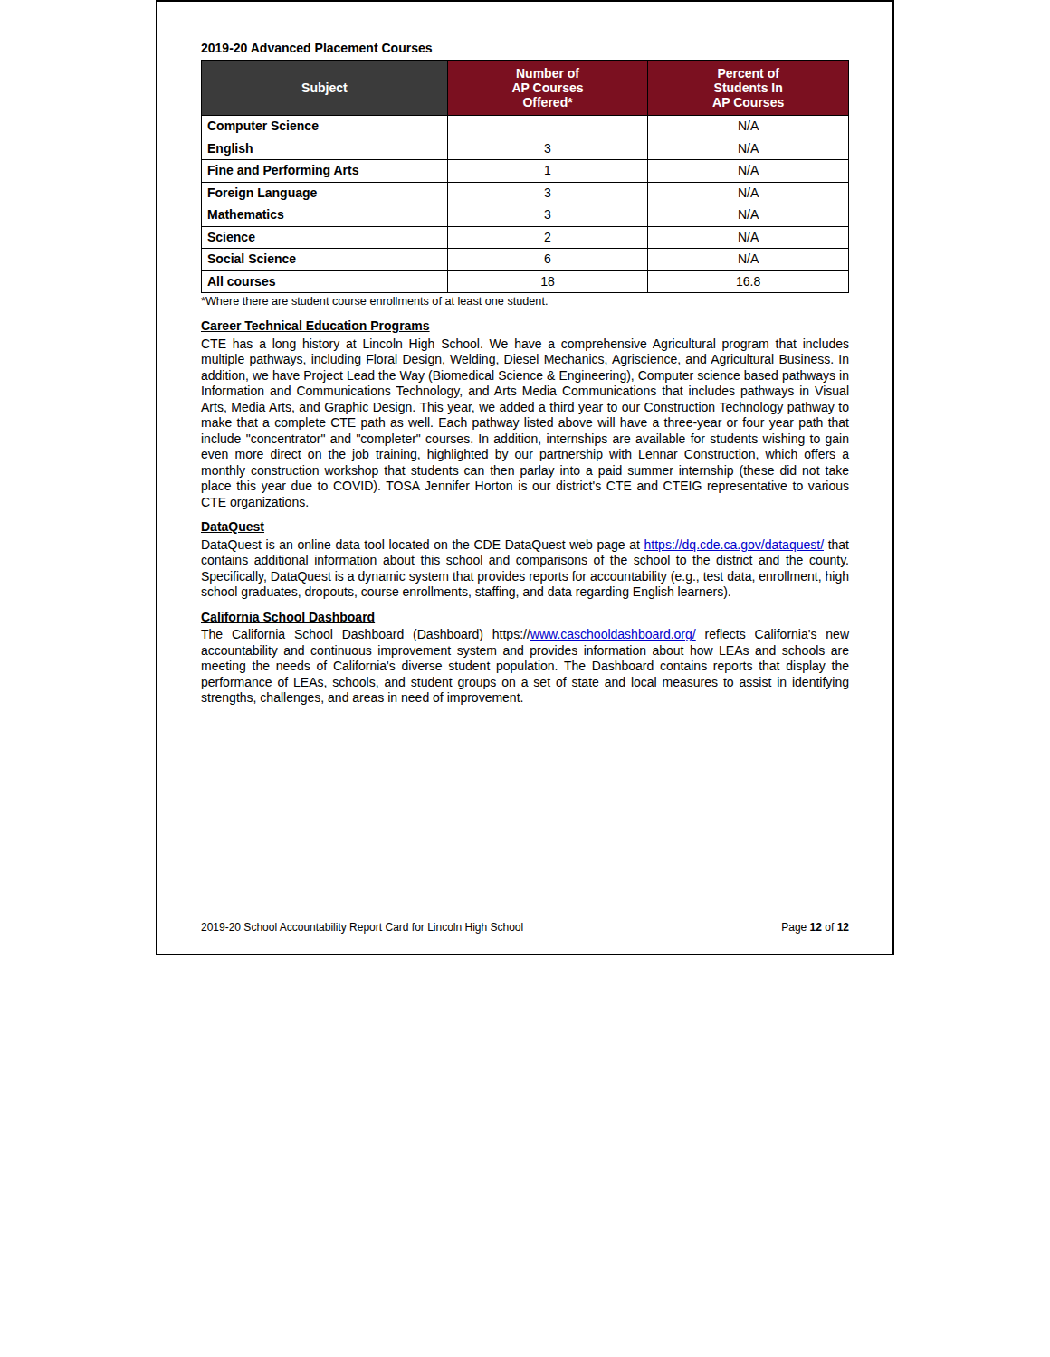2019-20 Advanced Placement Courses
| Subject | Number of AP Courses Offered* | Percent of Students In AP Courses |
| --- | --- | --- |
| Computer Science | | N/A |
| English | 3 | N/A |
| Fine and Performing Arts | 1 | N/A |
| Foreign Language | 3 | N/A |
| Mathematics | 3 | N/A |
| Science | 2 | N/A |
| Social Science | 6 | N/A |
| All courses | 18 | 16.8 |
*Where there are student course enrollments of at least one student.
Career Technical Education Programs
CTE has a long history at Lincoln High School. We have a comprehensive Agricultural program that includes multiple pathways, including Floral Design, Welding, Diesel Mechanics, Agriscience, and Agricultural Business. In addition, we have Project Lead the Way (Biomedical Science & Engineering), Computer science based pathways in Information and Communications Technology, and Arts Media Communications that includes pathways in Visual Arts, Media Arts, and Graphic Design. This year, we added a third year to our Construction Technology pathway to make that a complete CTE path as well. Each pathway listed above will have a three-year or four year path that include "concentrator" and "completer" courses. In addition, internships are available for students wishing to gain even more direct on the job training, highlighted by our partnership with Lennar Construction, which offers a monthly construction workshop that students can then parlay into a paid summer internship (these did not take place this year due to COVID). TOSA Jennifer Horton is our district's CTE and CTEIG representative to various CTE organizations.
DataQuest
DataQuest is an online data tool located on the CDE DataQuest web page at https://dq.cde.ca.gov/dataquest/ that contains additional information about this school and comparisons of the school to the district and the county. Specifically, DataQuest is a dynamic system that provides reports for accountability (e.g., test data, enrollment, high school graduates, dropouts, course enrollments, staffing, and data regarding English learners).
California School Dashboard
The California School Dashboard (Dashboard) https://www.caschooldashboard.org/ reflects California's new accountability and continuous improvement system and provides information about how LEAs and schools are meeting the needs of California's diverse student population. The Dashboard contains reports that display the performance of LEAs, schools, and student groups on a set of state and local measures to assist in identifying strengths, challenges, and areas in need of improvement.
2019-20 School Accountability Report Card for Lincoln High School Page 12 of 12